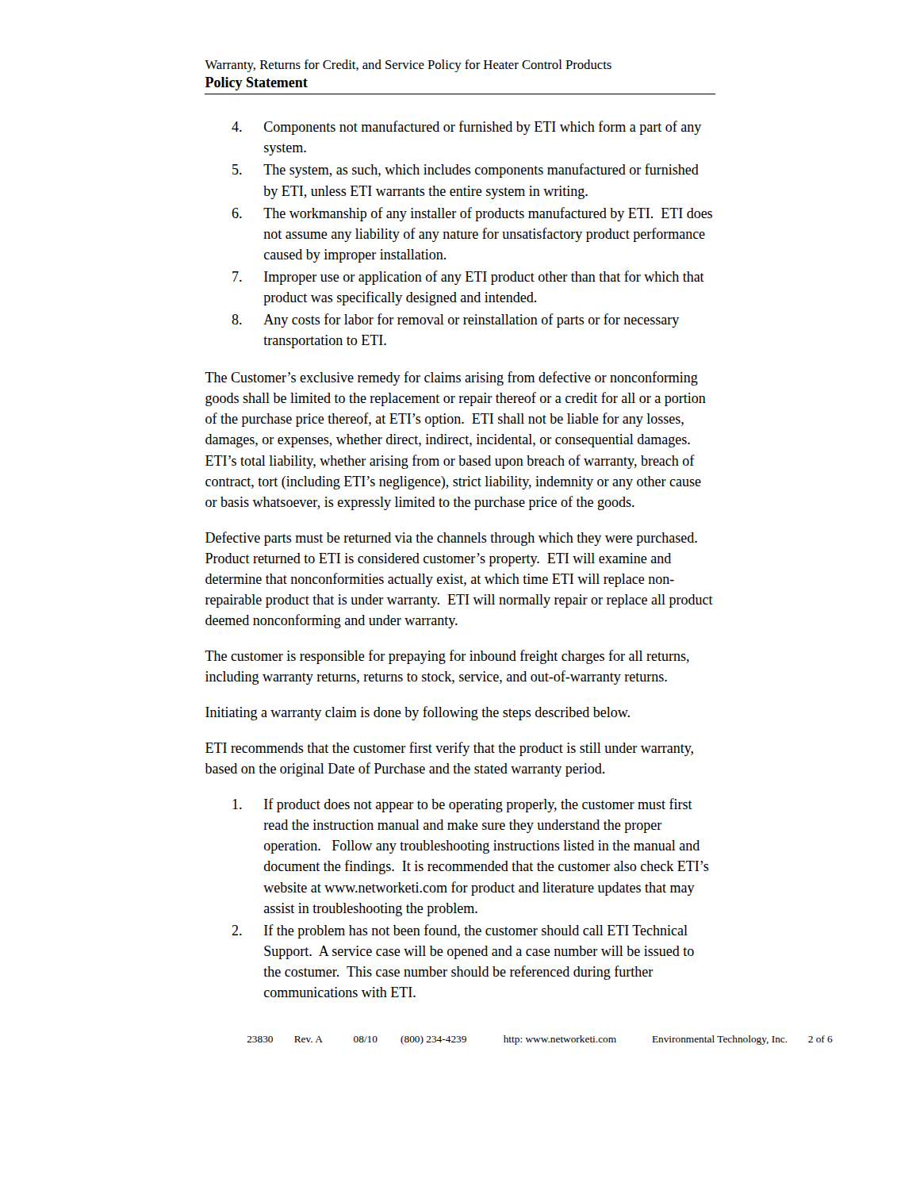Warranty, Returns for Credit, and Service Policy for Heater Control Products
Policy Statement
4. Components not manufactured or furnished by ETI which form a part of any system.
5. The system, as such, which includes components manufactured or furnished by ETI, unless ETI warrants the entire system in writing.
6. The workmanship of any installer of products manufactured by ETI. ETI does not assume any liability of any nature for unsatisfactory product performance caused by improper installation.
7. Improper use or application of any ETI product other than that for which that product was specifically designed and intended.
8. Any costs for labor for removal or reinstallation of parts or for necessary transportation to ETI.
The Customer’s exclusive remedy for claims arising from defective or nonconforming goods shall be limited to the replacement or repair thereof or a credit for all or a portion of the purchase price thereof, at ETI’s option. ETI shall not be liable for any losses, damages, or expenses, whether direct, indirect, incidental, or consequential damages. ETI’s total liability, whether arising from or based upon breach of warranty, breach of contract, tort (including ETI’s negligence), strict liability, indemnity or any other cause or basis whatsoever, is expressly limited to the purchase price of the goods.
Defective parts must be returned via the channels through which they were purchased. Product returned to ETI is considered customer’s property. ETI will examine and determine that nonconformities actually exist, at which time ETI will replace non-repairable product that is under warranty. ETI will normally repair or replace all product deemed nonconforming and under warranty.
The customer is responsible for prepaying for inbound freight charges for all returns, including warranty returns, returns to stock, service, and out-of-warranty returns.
Initiating a warranty claim is done by following the steps described below.
ETI recommends that the customer first verify that the product is still under warranty, based on the original Date of Purchase and the stated warranty period.
1. If product does not appear to be operating properly, the customer must first read the instruction manual and make sure they understand the proper operation. Follow any troubleshooting instructions listed in the manual and document the findings. It is recommended that the customer also check ETI’s website at www.networketi.com for product and literature updates that may assist in troubleshooting the problem.
2. If the problem has not been found, the customer should call ETI Technical Support. A service case will be opened and a case number will be issued to the costumer. This case number should be referenced during further communications with ETI.
23830 Rev. A 08/10(800) 234-4239 http: www.networketi.com Environmental Technology, Inc. 2 of 6